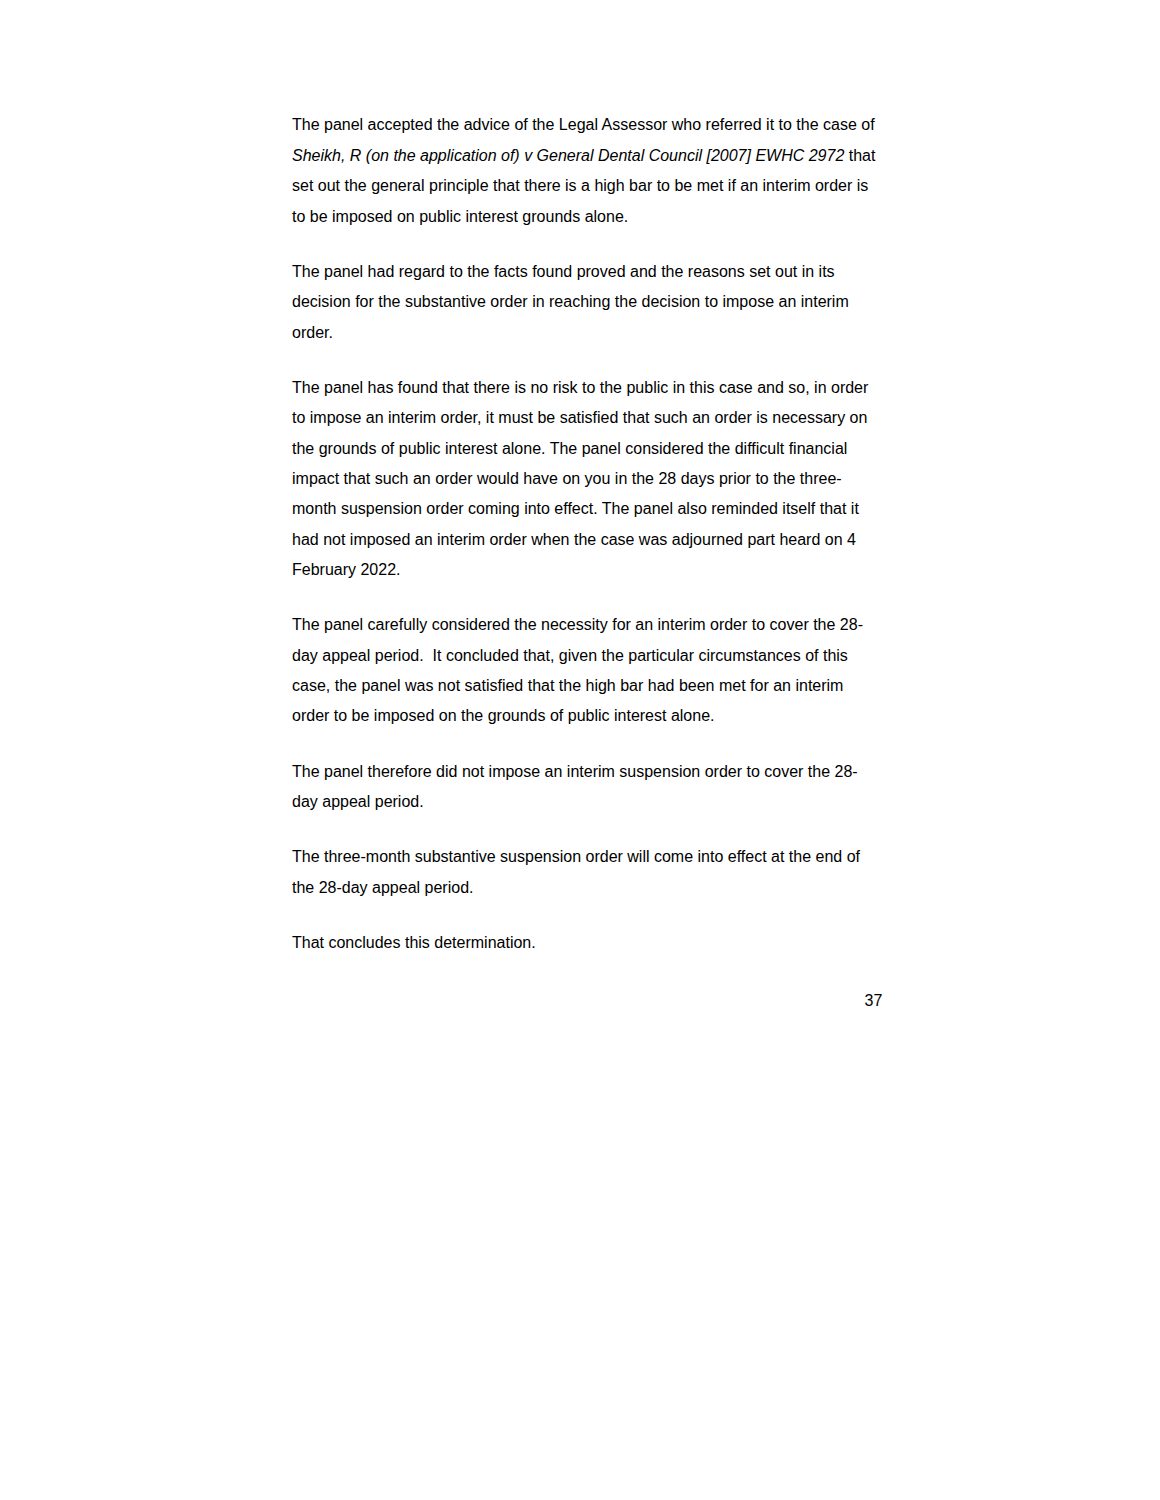The panel accepted the advice of the Legal Assessor who referred it to the case of Sheikh, R (on the application of) v General Dental Council [2007] EWHC 2972 that set out the general principle that there is a high bar to be met if an interim order is to be imposed on public interest grounds alone.
The panel had regard to the facts found proved and the reasons set out in its decision for the substantive order in reaching the decision to impose an interim order.
The panel has found that there is no risk to the public in this case and so, in order to impose an interim order, it must be satisfied that such an order is necessary on the grounds of public interest alone. The panel considered the difficult financial impact that such an order would have on you in the 28 days prior to the three-month suspension order coming into effect. The panel also reminded itself that it had not imposed an interim order when the case was adjourned part heard on 4 February 2022.
The panel carefully considered the necessity for an interim order to cover the 28-day appeal period. It concluded that, given the particular circumstances of this case, the panel was not satisfied that the high bar had been met for an interim order to be imposed on the grounds of public interest alone.
The panel therefore did not impose an interim suspension order to cover the 28-day appeal period.
The three-month substantive suspension order will come into effect at the end of the 28-day appeal period.
That concludes this determination.
37